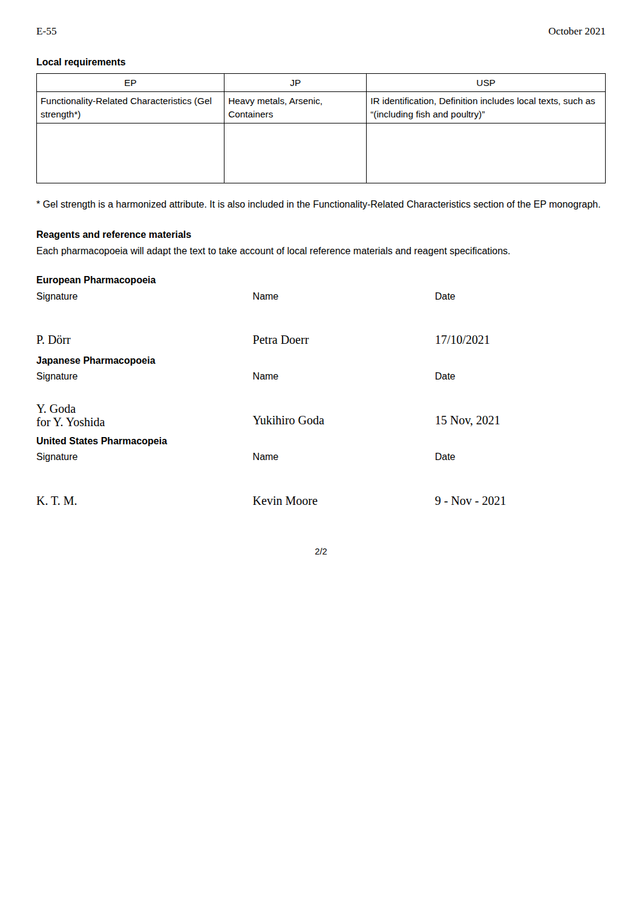E-55
October 2021
Local requirements
| EP | JP | USP |
| --- | --- | --- |
| Functionality-Related Characteristics (Gel strength*) | Heavy metals, Arsenic, Containers | IR identification, Definition includes local texts, such as “(including fish and poultry)” |
* Gel strength is a harmonized attribute. It is also included in the Functionality-Related Characteristics section of the EP monograph.
Reagents and reference materials
Each pharmacopoeia will adapt the text to take account of local reference materials and reagent specifications.
European Pharmacopoeia
Signature Name Date
P. Dörr Petra Doerr 17/10/2021
Japanese Pharmacopoeia
Signature Name Date
Y. Goda
for Y. Yoshida Yukihiro Goda 15 Nov, 2021
United States Pharmacopeia
Signature Name Date
K. T. M. Kevin Moore 9 - Nov - 2021
2/2